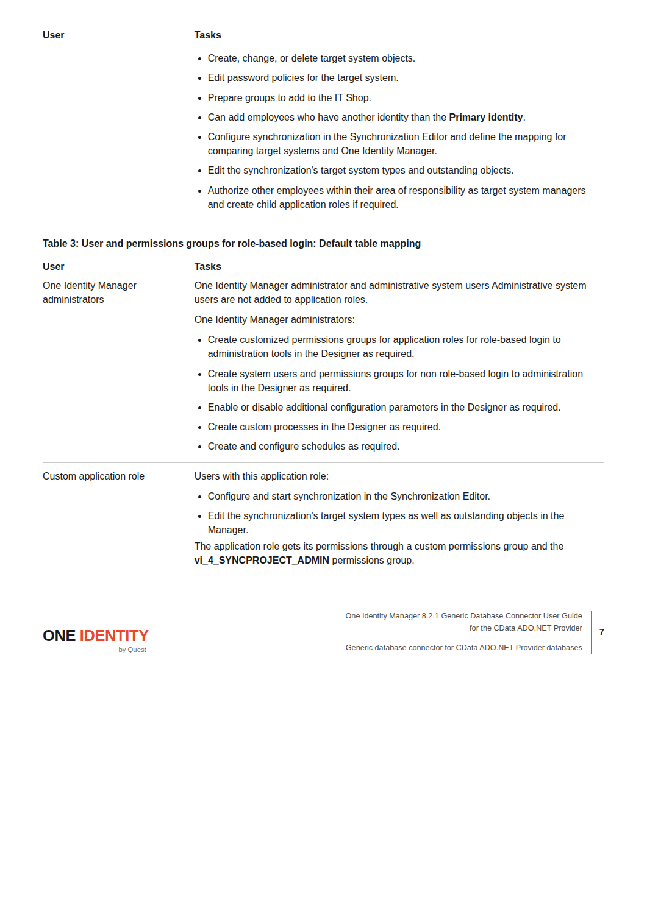| User | Tasks |
| --- | --- |
| | Create, change, or delete target system objects. Edit password policies for the target system. Prepare groups to add to the IT Shop. Can add employees who have another identity than the Primary identity . Configure synchronization in the Synchronization Editor and define the mapping for comparing target systems and One Identity Manager. Edit the synchronization's target system types and outstanding objects. Authorize other employees within their area of responsibility as target system managers and create child application roles if required. |
Table 3: User and permissions groups for role-based login: Default table mapping
| User | Tasks |
| --- | --- |
| One Identity Manager administrators | One Identity Manager administrator and administrative system users Administrative system users are not added to application roles. One Identity Manager administrators: Create customized permissions groups for application roles for role-based login to administration tools in the Designer as required. Create system users and permissions groups for non role-based login to administration tools in the Designer as required. Enable or disable additional configuration parameters in the Designer as required. Create custom processes in the Designer as required. Create and configure schedules as required. |
| Custom application role | Users with this application role: Configure and start synchronization in the Synchronization Editor. Edit the synchronization's target system types as well as outstanding objects in the Manager. The application role gets its permissions through a custom permissions group and the vi_4_SYNCPROJECT_ADMIN permissions group. |
ONE IDENTITY
by Quest
One Identity Manager 8.2.1 Generic Database Connector User Guide
for the CData ADO.NET Provider
Generic database connector for CData ADO.NET Provider databases
7